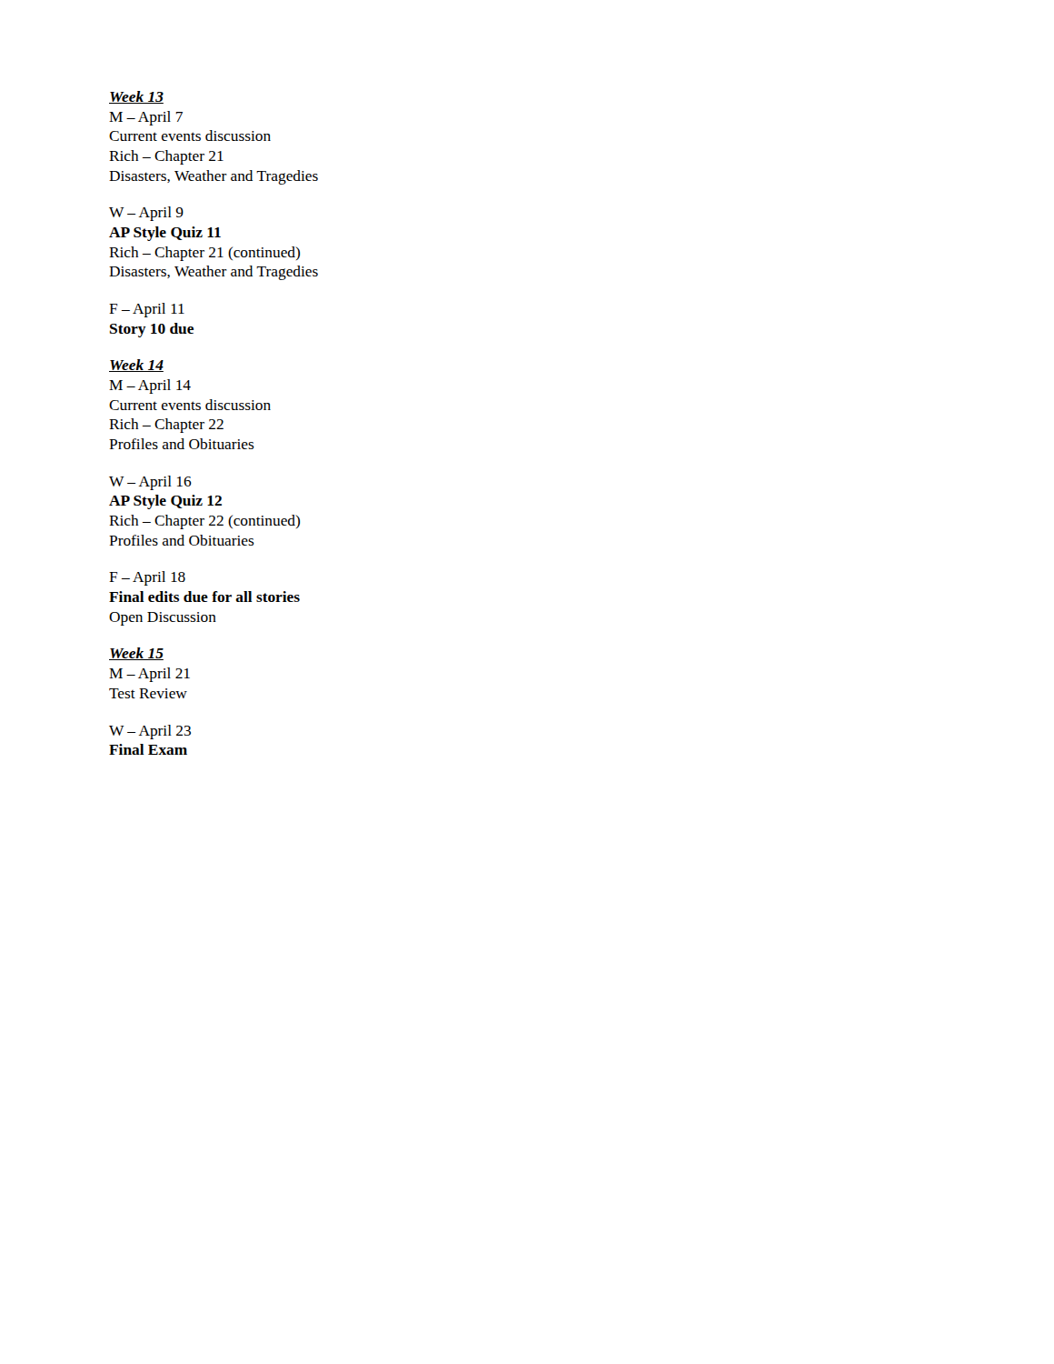Week 13 M – April 7 Current events discussion Rich – Chapter 21 Disasters, Weather and Tragedies
W – April 9 AP Style Quiz 11 Rich – Chapter 21 (continued) Disasters, Weather and Tragedies
F – April 11 Story 10 due
Week 14 M – April 14 Current events discussion Rich – Chapter 22 Profiles and Obituaries
W – April 16 AP Style Quiz 12 Rich – Chapter 22 (continued) Profiles and Obituaries
F – April 18 Final edits due for all stories Open Discussion
Week 15 M – April 21 Test Review
W – April 23 Final Exam